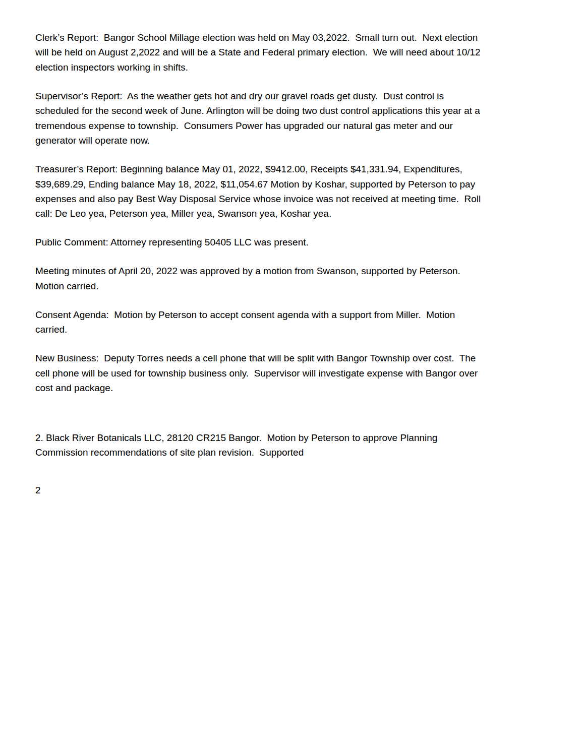Clerk’s Report: Bangor School Millage election was held on May 03,2022. Small turn out. Next election will be held on August 2,2022 and will be a State and Federal primary election. We will need about 10/12 election inspectors working in shifts.
Supervisor’s Report: As the weather gets hot and dry our gravel roads get dusty. Dust control is scheduled for the second week of June. Arlington will be doing two dust control applications this year at a tremendous expense to township. Consumers Power has upgraded our natural gas meter and our generator will operate now.
Treasurer’s Report: Beginning balance May 01, 2022, $9412.00, Receipts $41,331.94, Expenditures, $39,689.29, Ending balance May 18, 2022, $11,054.67 Motion by Koshar, supported by Peterson to pay expenses and also pay Best Way Disposal Service whose invoice was not received at meeting time. Roll call: De Leo yea, Peterson yea, Miller yea, Swanson yea, Koshar yea.
Public Comment: Attorney representing 50405 LLC was present.
Meeting minutes of April 20, 2022 was approved by a motion from Swanson, supported by Peterson. Motion carried.
Consent Agenda: Motion by Peterson to accept consent agenda with a support from Miller. Motion carried.
New Business: Deputy Torres needs a cell phone that will be split with Bangor Township over cost. The cell phone will be used for township business only. Supervisor will investigate expense with Bangor over cost and package.
2. Black River Botanicals LLC, 28120 CR215 Bangor. Motion by Peterson to approve Planning Commission recommendations of site plan revision. Supported
2